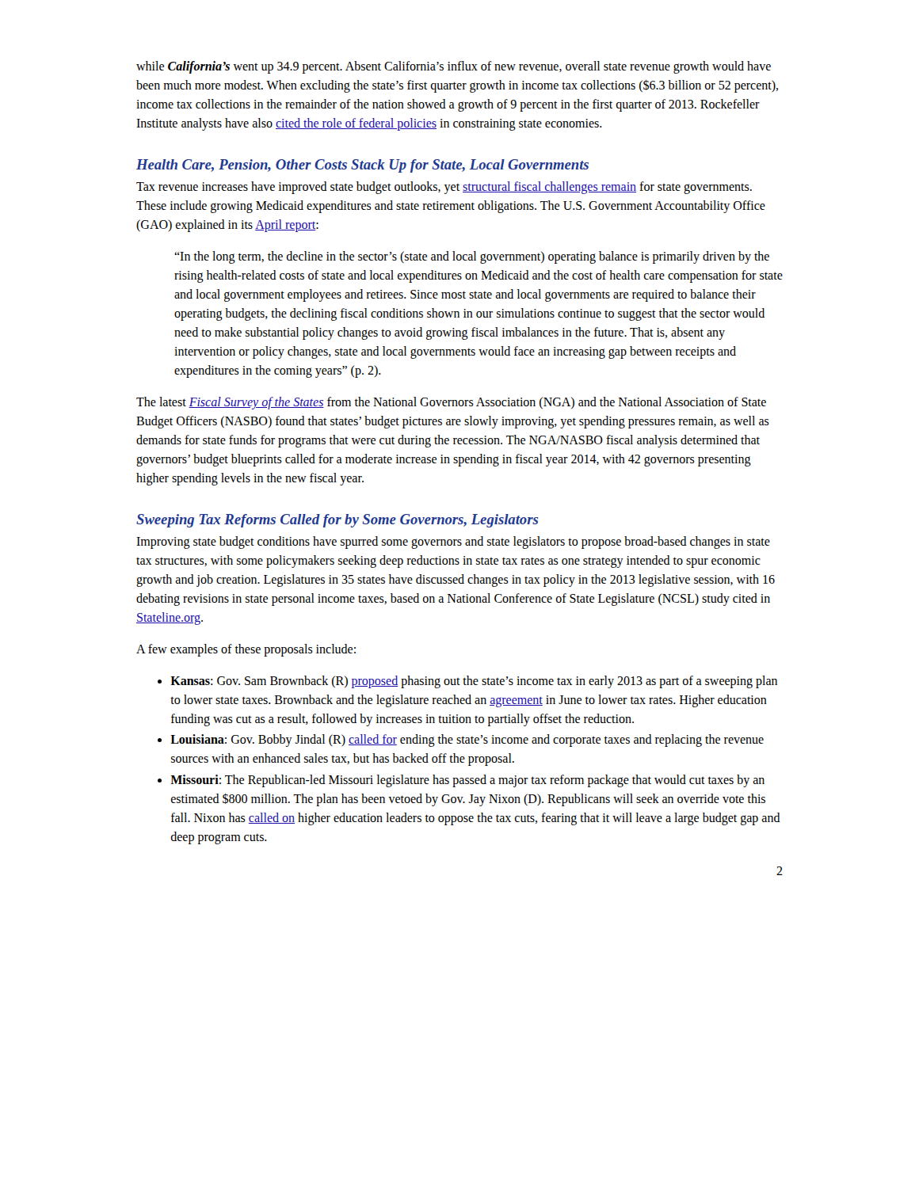while California’s went up 34.9 percent. Absent California’s influx of new revenue, overall state revenue growth would have been much more modest. When excluding the state’s first quarter growth in income tax collections ($6.3 billion or 52 percent), income tax collections in the remainder of the nation showed a growth of 9 percent in the first quarter of 2013. Rockefeller Institute analysts have also cited the role of federal policies in constraining state economies.
Health Care, Pension, Other Costs Stack Up for State, Local Governments
Tax revenue increases have improved state budget outlooks, yet structural fiscal challenges remain for state governments. These include growing Medicaid expenditures and state retirement obligations. The U.S. Government Accountability Office (GAO) explained in its April report:
“In the long term, the decline in the sector’s (state and local government) operating balance is primarily driven by the rising health-related costs of state and local expenditures on Medicaid and the cost of health care compensation for state and local government employees and retirees. Since most state and local governments are required to balance their operating budgets, the declining fiscal conditions shown in our simulations continue to suggest that the sector would need to make substantial policy changes to avoid growing fiscal imbalances in the future. That is, absent any intervention or policy changes, state and local governments would face an increasing gap between receipts and expenditures in the coming years” (p. 2).
The latest Fiscal Survey of the States from the National Governors Association (NGA) and the National Association of State Budget Officers (NASBO) found that states’ budget pictures are slowly improving, yet spending pressures remain, as well as demands for state funds for programs that were cut during the recession. The NGA/NASBO fiscal analysis determined that governors’ budget blueprints called for a moderate increase in spending in fiscal year 2014, with 42 governors presenting higher spending levels in the new fiscal year.
Sweeping Tax Reforms Called for by Some Governors, Legislators
Improving state budget conditions have spurred some governors and state legislators to propose broad-based changes in state tax structures, with some policymakers seeking deep reductions in state tax rates as one strategy intended to spur economic growth and job creation. Legislatures in 35 states have discussed changes in tax policy in the 2013 legislative session, with 16 debating revisions in state personal income taxes, based on a National Conference of State Legislature (NCSL) study cited in Stateline.org.
A few examples of these proposals include:
Kansas: Gov. Sam Brownback (R) proposed phasing out the state’s income tax in early 2013 as part of a sweeping plan to lower state taxes. Brownback and the legislature reached an agreement in June to lower tax rates. Higher education funding was cut as a result, followed by increases in tuition to partially offset the reduction.
Louisiana: Gov. Bobby Jindal (R) called for ending the state’s income and corporate taxes and replacing the revenue sources with an enhanced sales tax, but has backed off the proposal.
Missouri: The Republican-led Missouri legislature has passed a major tax reform package that would cut taxes by an estimated $800 million. The plan has been vetoed by Gov. Jay Nixon (D). Republicans will seek an override vote this fall. Nixon has called on higher education leaders to oppose the tax cuts, fearing that it will leave a large budget gap and deep program cuts.
2